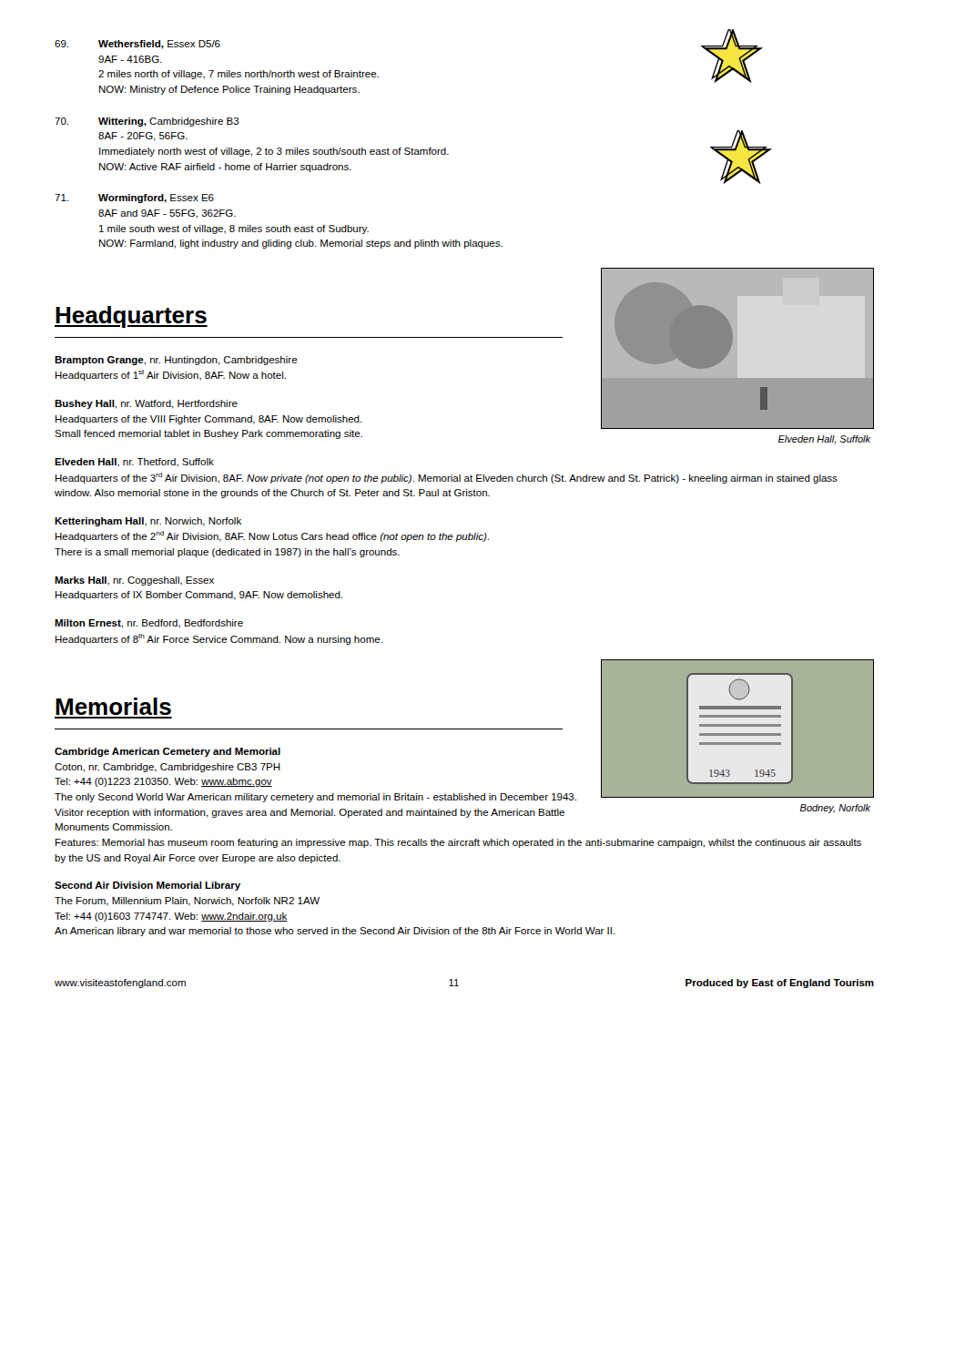69.
Wethersfield, Essex D5/6
9AF - 416BG.
2 miles north of village, 7 miles north/north west of Braintree.
NOW: Ministry of Defence Police Training Headquarters.
70.
Wittering, Cambridgeshire B3
8AF - 20FG, 56FG.
Immediately north west of village, 2 to 3 miles south/south east of Stamford.
NOW: Active RAF airfield - home of Harrier squadrons.
71.
Wormingford, Essex E6
8AF and 9AF - 55FG, 362FG.
1 mile south west of village, 8 miles south east of Sudbury.
NOW: Farmland, light industry and gliding club. Memorial steps and plinth with plaques.
Elveden Hall, Suffolk
Headquarters
Brampton Grange, nr. Huntingdon, Cambridgeshire
Headquarters of 1st Air Division, 8AF. Now a hotel.
Bushey Hall, nr. Watford, Hertfordshire
Headquarters of the VIII Fighter Command, 8AF. Now demolished.
Small fenced memorial tablet in Bushey Park commemorating site.
Elveden Hall, nr. Thetford, Suffolk
Headquarters of the 3rd Air Division, 8AF. Now private (not open to the public). Memorial at Elveden church (St. Andrew and St. Patrick) - kneeling airman in stained glass window. Also memorial stone in the grounds of the Church of St. Peter and St. Paul at Griston.
Ketteringham Hall, nr. Norwich, Norfolk
Headquarters of the 2nd Air Division, 8AF. Now Lotus Cars head office (not open to the public).
There is a small memorial plaque (dedicated in 1987) in the hall’s grounds.
Marks Hall, nr. Coggeshall, Essex
Headquarters of IX Bomber Command, 9AF. Now demolished.
Milton Ernest, nr. Bedford, Bedfordshire
Headquarters of 8th Air Force Service Command. Now a nursing home.
Bodney, Norfolk
Memorials
Cambridge American Cemetery and Memorial
Coton, nr. Cambridge, Cambridgeshire CB3 7PH
Tel: +44 (0)1223 210350. Web: www.abmc.gov
The only Second World War American military cemetery and memorial in Britain - established in December 1943. Visitor reception with information, graves area and Memorial. Operated and maintained by the American Battle Monuments Commission.
Features: Memorial has museum room featuring an impressive map. This recalls the aircraft which operated in the anti-submarine campaign, whilst the continuous air assaults by the US and Royal Air Force over Europe are also depicted.
Second Air Division Memorial Library
The Forum, Millennium Plain, Norwich, Norfolk NR2 1AW
Tel: +44 (0)1603 774747. Web: www.2ndair.org.uk
An American library and war memorial to those who served in the Second Air Division of the 8th Air Force in World War II.
www.visiteastofengland.com
11
Produced by East of England Tourism